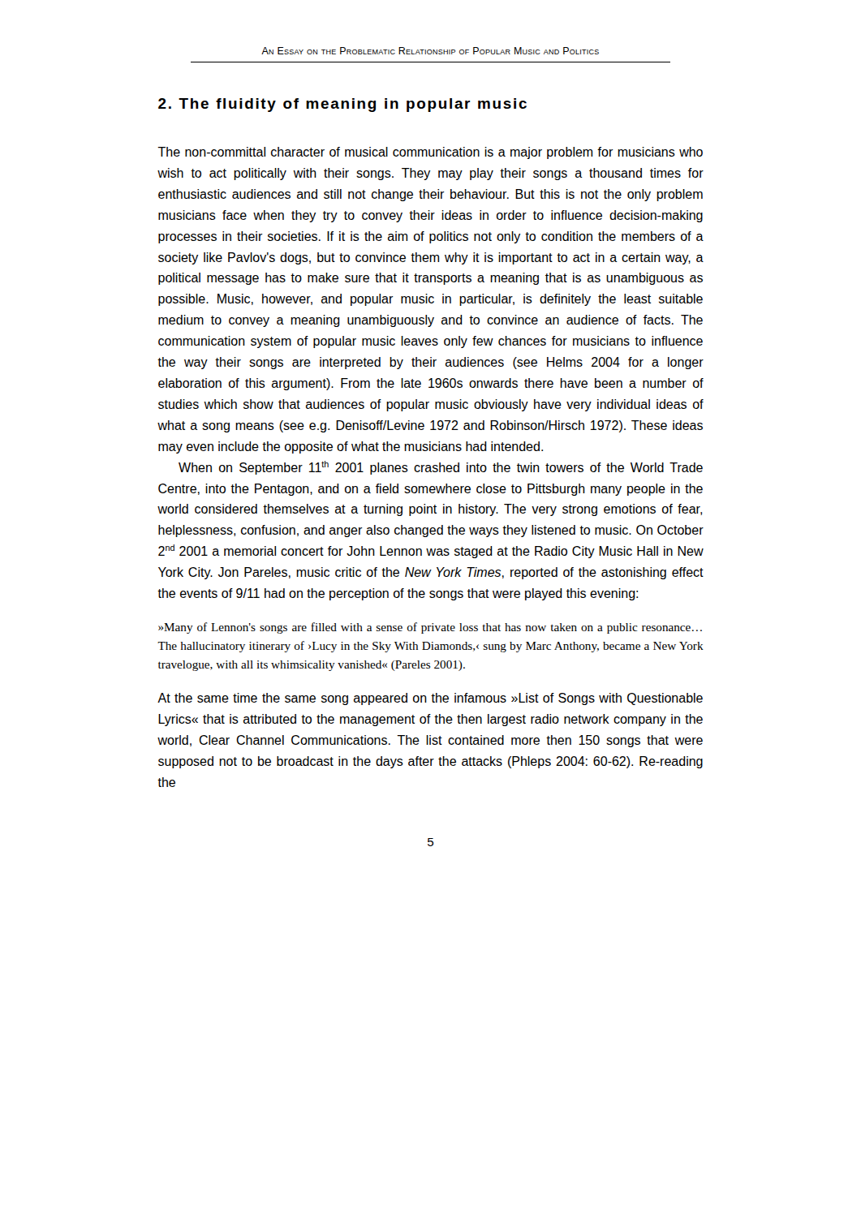An Essay on the Problematic Relationship of Popular Music and Politics
2. The fluidity of meaning in popular music
The non-committal character of musical communication is a major problem for musicians who wish to act politically with their songs. They may play their songs a thousand times for enthusiastic audiences and still not change their behaviour. But this is not the only problem musicians face when they try to convey their ideas in order to influence decision-making processes in their societies. If it is the aim of politics not only to condition the members of a society like Pavlov's dogs, but to convince them why it is important to act in a certain way, a political message has to make sure that it transports a meaning that is as unambiguous as possible. Music, however, and popular music in particular, is definitely the least suitable medium to convey a meaning unambiguously and to convince an audience of facts. The communication system of popular music leaves only few chances for musicians to influence the way their songs are interpreted by their audiences (see Helms 2004 for a longer elaboration of this argument). From the late 1960s onwards there have been a number of studies which show that audiences of popular music obviously have very individual ideas of what a song means (see e.g. Denisoff/Levine 1972 and Robinson/Hirsch 1972). These ideas may even include the opposite of what the musicians had intended.
When on September 11th 2001 planes crashed into the twin towers of the World Trade Centre, into the Pentagon, and on a field somewhere close to Pittsburgh many people in the world considered themselves at a turning point in history. The very strong emotions of fear, helplessness, confusion, and anger also changed the ways they listened to music. On October 2nd 2001 a memorial concert for John Lennon was staged at the Radio City Music Hall in New York City. Jon Pareles, music critic of the New York Times, reported of the astonishing effect the events of 9/11 had on the perception of the songs that were played this evening:
»Many of Lennon's songs are filled with a sense of private loss that has now taken on a public resonance… The hallucinatory itinerary of ›Lucy in the Sky With Diamonds,‹ sung by Marc Anthony, became a New York travelogue, with all its whimsicality vanished« (Pareles 2001).
At the same time the same song appeared on the infamous »List of Songs with Questionable Lyrics« that is attributed to the management of the then largest radio network company in the world, Clear Channel Communications. The list contained more then 150 songs that were supposed not to be broadcast in the days after the attacks (Phleps 2004: 60-62). Re-reading the
5